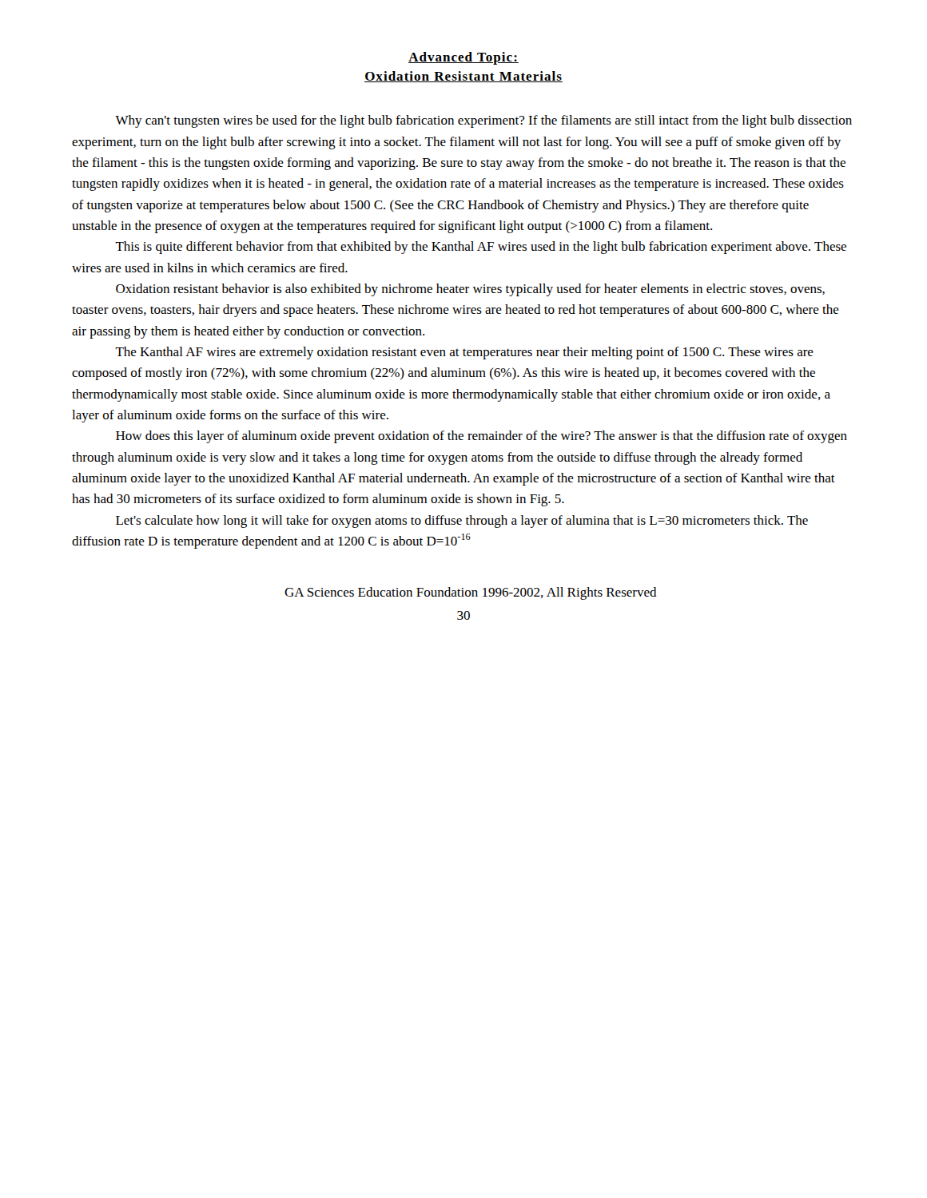Advanced Topic: Oxidation Resistant Materials
Why can't tungsten wires be used for the light bulb fabrication experiment? If the filaments are still intact from the light bulb dissection experiment, turn on the light bulb after screwing it into a socket. The filament will not last for long. You will see a puff of smoke given off by the filament - this is the tungsten oxide forming and vaporizing. Be sure to stay away from the smoke - do not breathe it. The reason is that the tungsten rapidly oxidizes when it is heated - in general, the oxidation rate of a material increases as the temperature is increased. These oxides of tungsten vaporize at temperatures below about 1500 C. (See the CRC Handbook of Chemistry and Physics.) They are therefore quite unstable in the presence of oxygen at the temperatures required for significant light output (>1000 C) from a filament.
This is quite different behavior from that exhibited by the Kanthal AF wires used in the light bulb fabrication experiment above. These wires are used in kilns in which ceramics are fired.
Oxidation resistant behavior is also exhibited by nichrome heater wires typically used for heater elements in electric stoves, ovens, toaster ovens, toasters, hair dryers and space heaters. These nichrome wires are heated to red hot temperatures of about 600-800 C, where the air passing by them is heated either by conduction or convection.
The Kanthal AF wires are extremely oxidation resistant even at temperatures near their melting point of 1500 C. These wires are composed of mostly iron (72%), with some chromium (22%) and aluminum (6%). As this wire is heated up, it becomes covered with the thermodynamically most stable oxide. Since aluminum oxide is more thermodynamically stable that either chromium oxide or iron oxide, a layer of aluminum oxide forms on the surface of this wire.
How does this layer of aluminum oxide prevent oxidation of the remainder of the wire? The answer is that the diffusion rate of oxygen through aluminum oxide is very slow and it takes a long time for oxygen atoms from the outside to diffuse through the already formed aluminum oxide layer to the unoxidized Kanthal AF material underneath. An example of the microstructure of a section of Kanthal wire that has had 30 micrometers of its surface oxidized to form aluminum oxide is shown in Fig. 5.
Let's calculate how long it will take for oxygen atoms to diffuse through a layer of alumina that is L=30 micrometers thick. The diffusion rate D is temperature dependent and at 1200 C is about D=10-16
 GA Sciences Education Foundation 1996-2002, All Rights Reserved
30